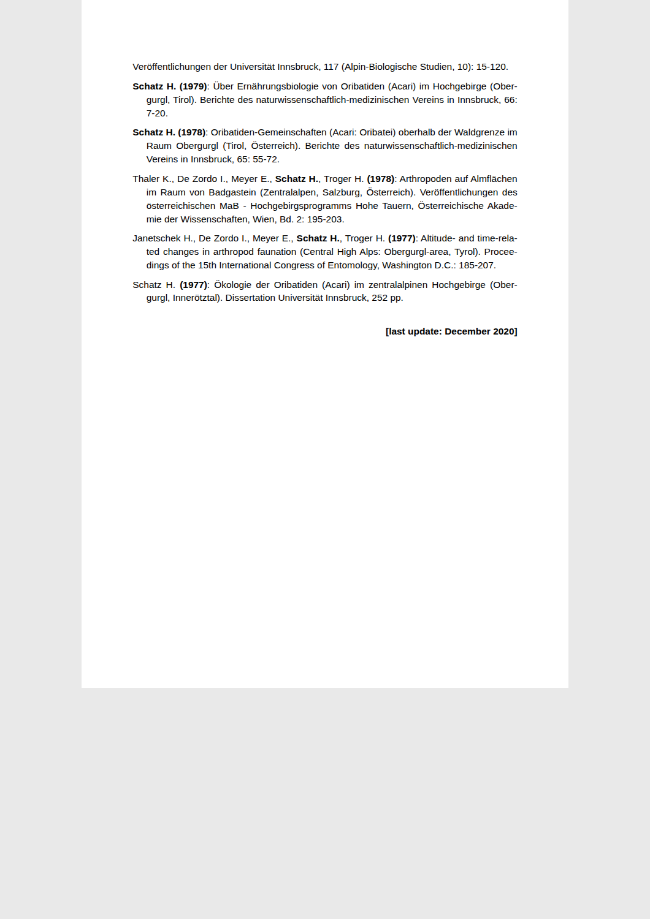Veröffentlichungen der Universität Innsbruck, 117 (Alpin-Biologische Studien, 10): 15-120.
Schatz H. (1979): Über Ernährungsbiologie von Oribatiden (Acari) im Hochgebirge (Obergurgl, Tirol). Berichte des naturwissenschaftlich-medizinischen Vereins in Innsbruck, 66: 7-20.
Schatz H. (1978): Oribatiden-Gemeinschaften (Acari: Oribatei) oberhalb der Waldgrenze im Raum Obergurgl (Tirol, Österreich). Berichte des naturwissenschaftlich-medizinischen Vereins in Innsbruck, 65: 55-72.
Thaler K., De Zordo I., Meyer E., Schatz H., Troger H. (1978): Arthropoden auf Almflächen im Raum von Badgastein (Zentralalpen, Salzburg, Österreich). Veröffentlichungen des österreichischen MaB - Hochgebirgsprogramms Hohe Tauern, Österreichische Akademie der Wissenschaften, Wien, Bd. 2: 195-203.
Janetschek H., De Zordo I., Meyer E., Schatz H., Troger H. (1977): Altitude- and time-related changes in arthropod faunation (Central High Alps: Obergurgl-area, Tyrol). Proceedings of the 15th International Congress of Entomology, Washington D.C.: 185-207.
Schatz H. (1977): Ökologie der Oribatiden (Acari) im zentralalpinen Hochgebirge (Obergurgl, Innerötztal). Dissertation Universität Innsbruck, 252 pp.
[last update: December 2020]